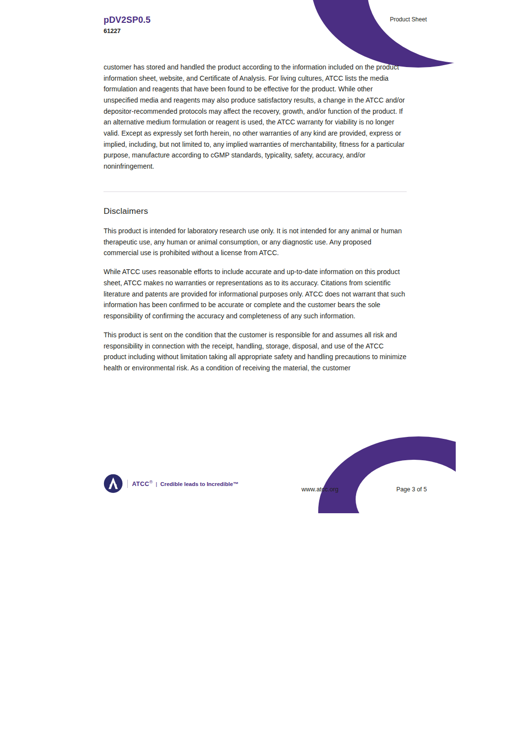pDV2SP0.5
61227
Product Sheet
customer has stored and handled the product according to the information included on the product information sheet, website, and Certificate of Analysis. For living cultures, ATCC lists the media formulation and reagents that have been found to be effective for the product. While other unspecified media and reagents may also produce satisfactory results, a change in the ATCC and/or depositor-recommended protocols may affect the recovery, growth, and/or function of the product. If an alternative medium formulation or reagent is used, the ATCC warranty for viability is no longer valid. Except as expressly set forth herein, no other warranties of any kind are provided, express or implied, including, but not limited to, any implied warranties of merchantability, fitness for a particular purpose, manufacture according to cGMP standards, typicality, safety, accuracy, and/or noninfringement.
Disclaimers
This product is intended for laboratory research use only. It is not intended for any animal or human therapeutic use, any human or animal consumption, or any diagnostic use. Any proposed commercial use is prohibited without a license from ATCC.
While ATCC uses reasonable efforts to include accurate and up-to-date information on this product sheet, ATCC makes no warranties or representations as to its accuracy. Citations from scientific literature and patents are provided for informational purposes only. ATCC does not warrant that such information has been confirmed to be accurate or complete and the customer bears the sole responsibility of confirming the accuracy and completeness of any such information.
This product is sent on the condition that the customer is responsible for and assumes all risk and responsibility in connection with the receipt, handling, storage, disposal, and use of the ATCC product including without limitation taking all appropriate safety and handling precautions to minimize health or environmental risk. As a condition of receiving the material, the customer
ATCC® | Credible leads to Incredible™
www.atcc.org
Page 3 of 5